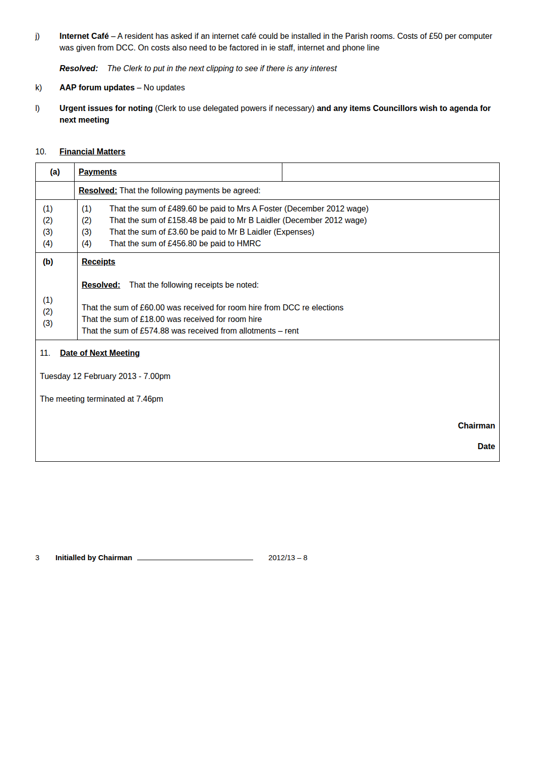j)
Internet Café – A resident has asked if an internet café could be installed in the Parish rooms. Costs of £50 per computer was given from DCC. On costs also need to be factored in ie staff, internet and phone line
Resolved:The Clerk to put in the next clipping to see if there is any interest
k)
AAP forum updates – No updates
l)
Urgent issues for noting (Clerk to use delegated powers if necessary) and any items Councillors wish to agenda for next meeting
10.
Financial Matters
(a)
Payments
Resolved: That the following payments be agreed:
(1)
(2)
(3)
(4)
(1)
(2)
(3)
(4)
That the sum of £489.60 be paid to Mrs A Foster (December 2012 wage)
That the sum of £158.48 be paid to Mr B Laidler (December 2012 wage)
That the sum of £3.60 be paid to Mr B Laidler (Expenses)
That the sum of £456.80 be paid to HMRC
(b)
(1)
(2)
(3)
Receipts
Resolved: That the following receipts be noted:
That the sum of £60.00 was received for room hire from DCC re elections
That the sum of £18.00 was received for room hire
That the sum of £574.88 was received from allotments – rent
11.
Date of Next Meeting
Tuesday 12 February 2013 - 7.00pm
The meeting terminated at 7.46pm
Chairman
Date
3
Initialled by Chairman
2012/13 – 8